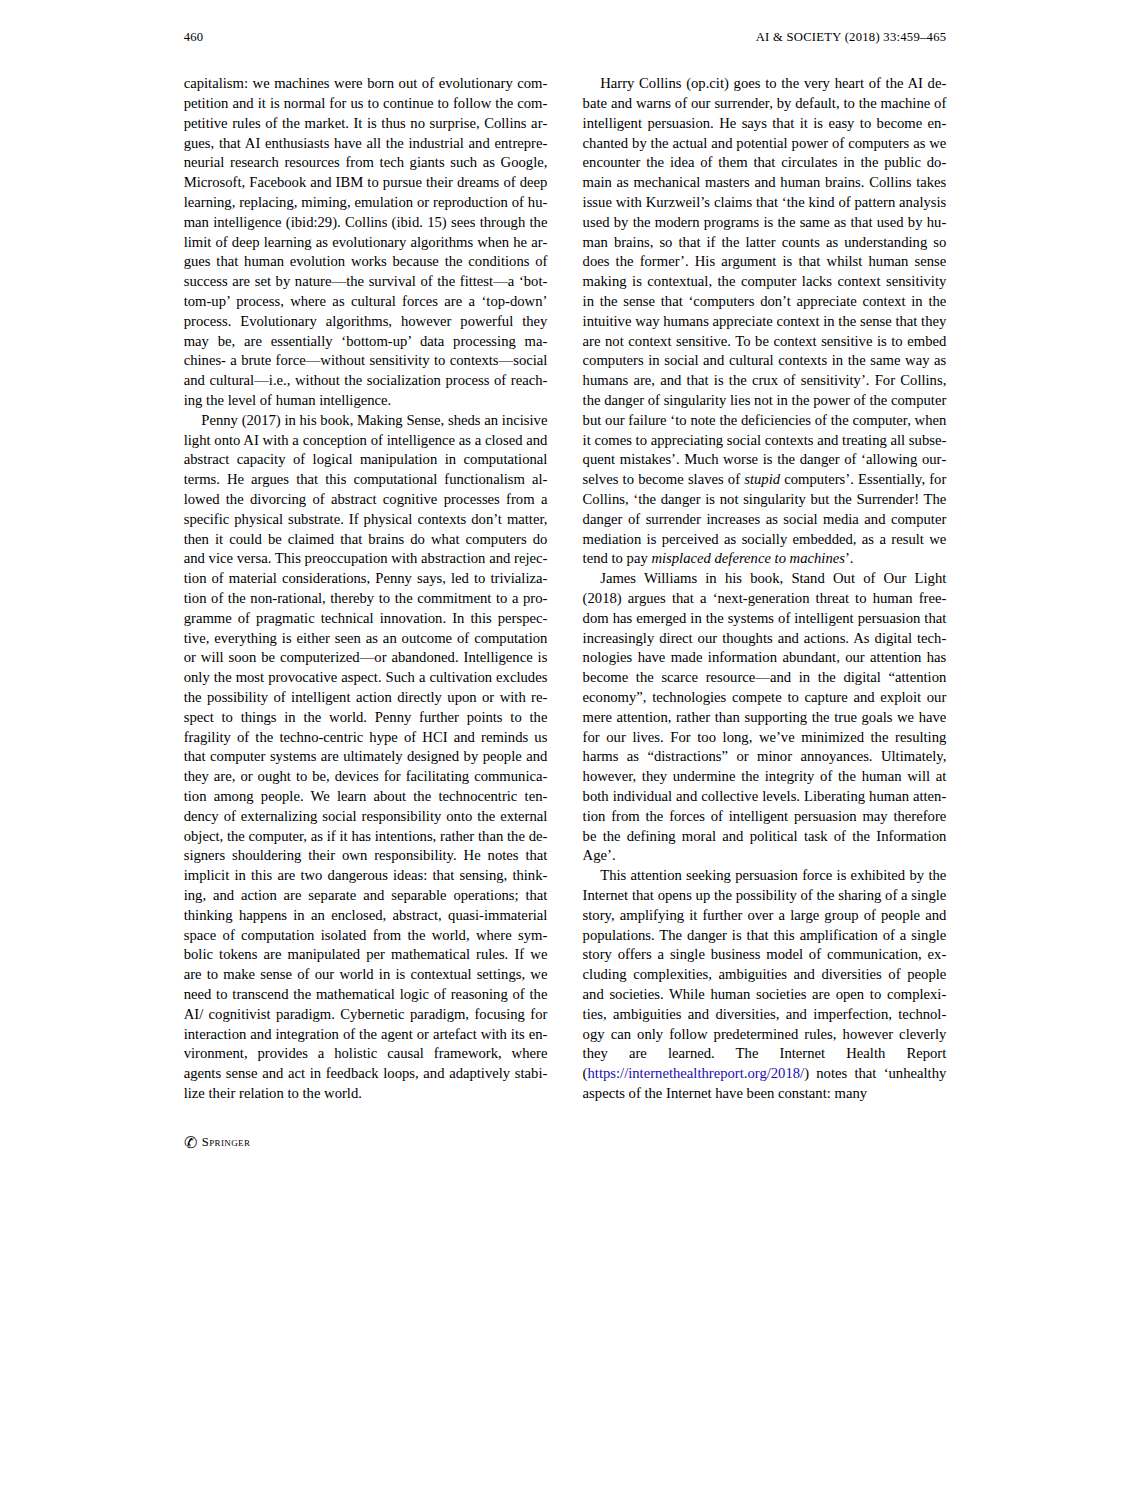460 AI & SOCIETY (2018) 33:459–465
capitalism: we machines were born out of evolutionary competition and it is normal for us to continue to follow the competitive rules of the market. It is thus no surprise, Collins argues, that AI enthusiasts have all the industrial and entrepreneurial research resources from tech giants such as Google, Microsoft, Facebook and IBM to pursue their dreams of deep learning, replacing, miming, emulation or reproduction of human intelligence (ibid:29). Collins (ibid. 15) sees through the limit of deep learning as evolutionary algorithms when he argues that human evolution works because the conditions of success are set by nature—the survival of the fittest—a ‘bottom-up’ process, where as cultural forces are a ‘top-down’ process. Evolutionary algorithms, however powerful they may be, are essentially ‘bottom-up’ data processing machines- a brute force—without sensitivity to contexts—social and cultural—i.e., without the socialization process of reaching the level of human intelligence.
Penny (2017) in his book, Making Sense, sheds an incisive light onto AI with a conception of intelligence as a closed and abstract capacity of logical manipulation in computational terms. He argues that this computational functionalism allowed the divorcing of abstract cognitive processes from a specific physical substrate. If physical contexts don’t matter, then it could be claimed that brains do what computers do and vice versa. This preoccupation with abstraction and rejection of material considerations, Penny says, led to trivialization of the non-rational, thereby to the commitment to a programme of pragmatic technical innovation. In this perspective, everything is either seen as an outcome of computation or will soon be computerized—or abandoned. Intelligence is only the most provocative aspect. Such a cultivation excludes the possibility of intelligent action directly upon or with respect to things in the world. Penny further points to the fragility of the techno-centric hype of HCI and reminds us that computer systems are ultimately designed by people and they are, or ought to be, devices for facilitating communication among people. We learn about the technocentric tendency of externalizing social responsibility onto the external object, the computer, as if it has intentions, rather than the designers shouldering their own responsibility. He notes that implicit in this are two dangerous ideas: that sensing, thinking, and action are separate and separable operations; that thinking happens in an enclosed, abstract, quasi-immaterial space of computation isolated from the world, where symbolic tokens are manipulated per mathematical rules. If we are to make sense of our world in is contextual settings, we need to transcend the mathematical logic of reasoning of the AI/ cognitivist paradigm. Cybernetic paradigm, focusing for interaction and integration of the agent or artefact with its environment, provides a holistic causal framework, where agents sense and act in feedback loops, and adaptively stabilize their relation to the world.
Harry Collins (op.cit) goes to the very heart of the AI debate and warns of our surrender, by default, to the machine of intelligent persuasion. He says that it is easy to become enchanted by the actual and potential power of computers as we encounter the idea of them that circulates in the public domain as mechanical masters and human brains. Collins takes issue with Kurzweil’s claims that ‘the kind of pattern analysis used by the modern programs is the same as that used by human brains, so that if the latter counts as understanding so does the former’. His argument is that whilst human sense making is contextual, the computer lacks context sensitivity in the sense that ‘computers don’t appreciate context in the intuitive way humans appreciate context in the sense that they are not context sensitive. To be context sensitive is to embed computers in social and cultural contexts in the same way as humans are, and that is the crux of sensitivity’. For Collins, the danger of singularity lies not in the power of the computer but our failure ‘to note the deficiencies of the computer, when it comes to appreciating social contexts and treating all subsequent mistakes’. Much worse is the danger of ‘allowing ourselves to become slaves of stupid computers’. Essentially, for Collins, ‘the danger is not singularity but the Surrender! The danger of surrender increases as social media and computer mediation is perceived as socially embedded, as a result we tend to pay misplaced deference to machines’.
James Williams in his book, Stand Out of Our Light (2018) argues that a ‘next-generation threat to human freedom has emerged in the systems of intelligent persuasion that increasingly direct our thoughts and actions. As digital technologies have made information abundant, our attention has become the scarce resource—and in the digital “attention economy”, technologies compete to capture and exploit our mere attention, rather than supporting the true goals we have for our lives. For too long, we’ve minimized the resulting harms as “distractions” or minor annoyances. Ultimately, however, they undermine the integrity of the human will at both individual and collective levels. Liberating human attention from the forces of intelligent persuasion may therefore be the defining moral and political task of the Information Age’.
This attention seeking persuasion force is exhibited by the Internet that opens up the possibility of the sharing of a single story, amplifying it further over a large group of people and populations. The danger is that this amplification of a single story offers a single business model of communication, excluding complexities, ambiguities and diversities of people and societies. While human societies are open to complexities, ambiguities and diversities, and imperfection, technology can only follow predetermined rules, however cleverly they are learned. The Internet Health Report (https://internethealthreport.org/2018/) notes that ‘unhealthy aspects of the Internet have been constant: many
✆ Springer